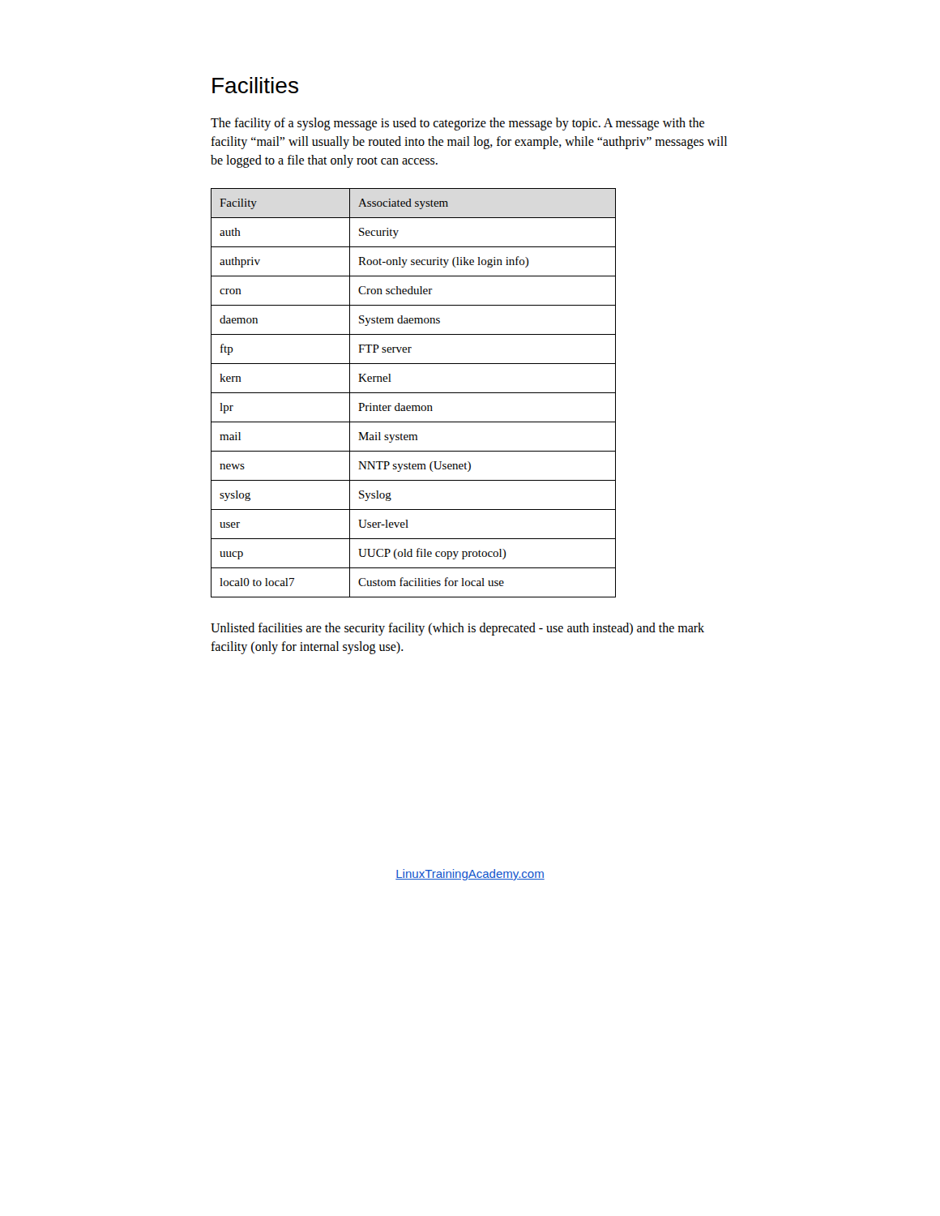Facilities
The facility of a syslog message is used to categorize the message by topic. A message with the facility “mail” will usually be routed into the mail log, for example, while “authpriv” messages will be logged to a file that only root can access.
| Facility | Associated system |
| --- | --- |
| auth | Security |
| authpriv | Root-only security (like login info) |
| cron | Cron scheduler |
| daemon | System daemons |
| ftp | FTP server |
| kern | Kernel |
| lpr | Printer daemon |
| mail | Mail system |
| news | NNTP system (Usenet) |
| syslog | Syslog |
| user | User-level |
| uucp | UUCP (old file copy protocol) |
| local0 to local7 | Custom facilities for local use |
Unlisted facilities are the security facility (which is deprecated - use auth instead) and the mark facility (only for internal syslog use).
LinuxTrainingAcademy.com